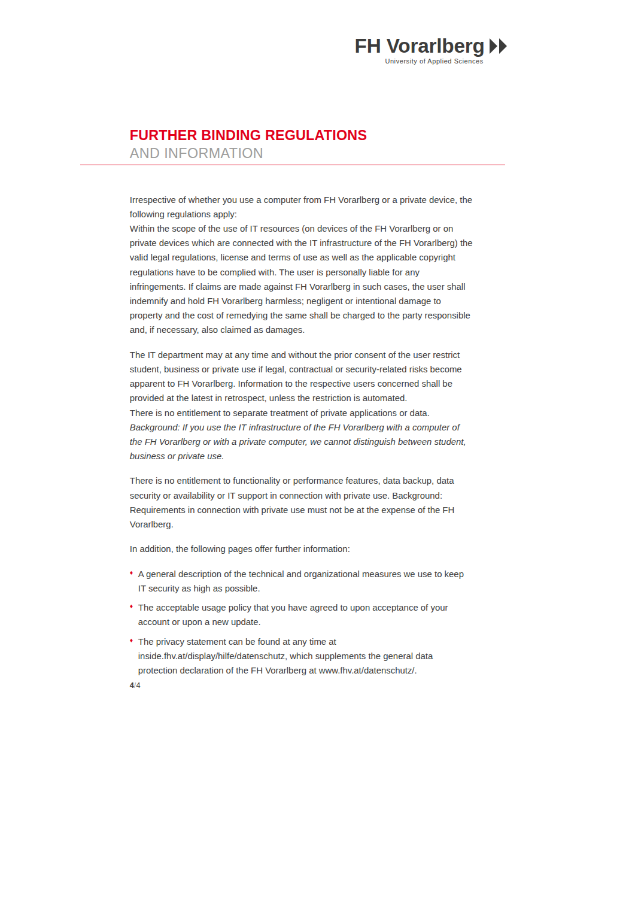FH Vorarlberg
University of Applied Sciences
FURTHER BINDING REGULATIONSAND INFORMATION
Irrespective of whether you use a computer from FH Vorarlberg or a private device, the following regulations apply:
Within the scope of the use of IT resources (on devices of the FH Vorarlberg or on private devices which are connected with the IT infrastructure of the FH Vorarlberg) the valid legal regulations, license and terms of use as well as the applicable copyright regulations have to be complied with. The user is personally liable for any infringements. If claims are made against FH Vorarlberg in such cases, the user shall indemnify and hold FH Vorarlberg harmless; negligent or intentional damage to property and the cost of remedying the same shall be charged to the party responsible and, if necessary, also claimed as damages.
The IT department may at any time and without the prior consent of the user restrict student, business or private use if legal, contractual or security-related risks become apparent to FH Vorarlberg. Information to the respective users concerned shall be provided at the latest in retrospect, unless the restriction is automated.
There is no entitlement to separate treatment of private applications or data. Background: If you use the IT infrastructure of the FH Vorarlberg with a computer of the FH Vorarlberg or with a private computer, we cannot distinguish between student, business or private use.
There is no entitlement to functionality or performance features, data backup, data security or availability or IT support in connection with private use. Background: Requirements in connection with private use must not be at the expense of the FH Vorarlberg.
In addition, the following pages offer further information:
A general description of the technical and organizational measures we use to keep IT security as high as possible.
The acceptable usage policy that you have agreed to upon acceptance of your account or upon a new update.
The privacy statement can be found at any time at inside.fhv.at/display/hilfe/datenschutz, which supplements the general data protection declaration of the FH Vorarlberg at www.fhv.at/datenschutz/.
4/4